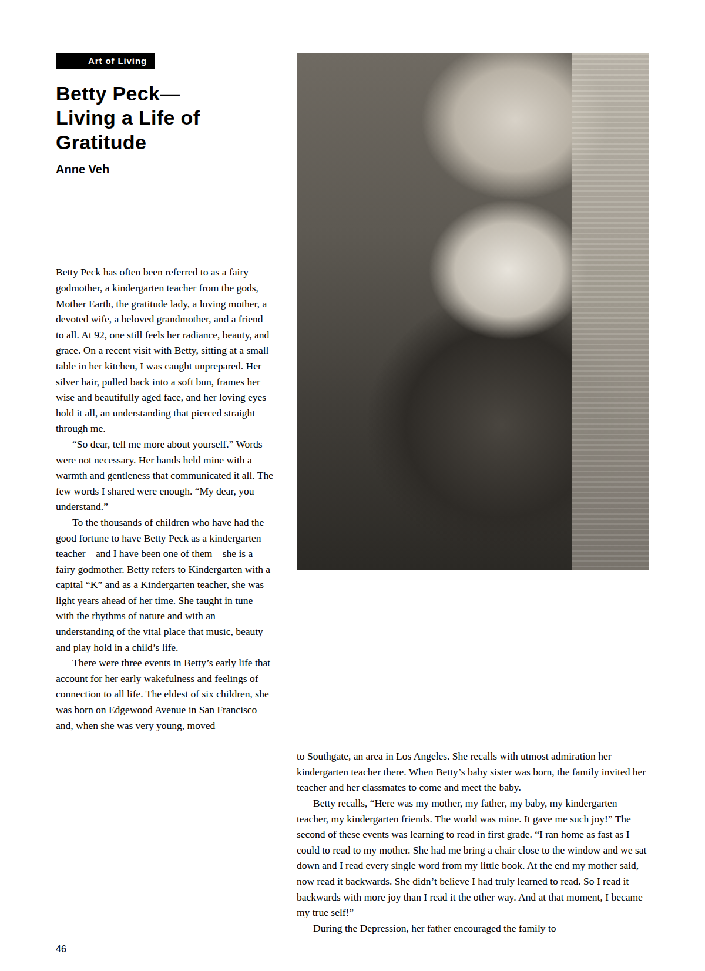Art of Living
Betty Peck—
Living a Life of
Gratitude
Anne Veh
Betty Peck has often been referred to as a fairy godmother, a kindergarten teacher from the gods, Mother Earth, the gratitude lady, a loving mother, a devoted wife, a beloved grandmother, and a friend to all. At 92, one still feels her radiance, beauty, and grace. On a recent visit with Betty, sitting at a small table in her kitchen, I was caught unprepared. Her silver hair, pulled back into a soft bun, frames her wise and beautifully aged face, and her loving eyes hold it all, an understanding that pierced straight through me.
“So dear, tell me more about yourself.” Words were not necessary. Her hands held mine with a warmth and gentleness that communicated it all. The few words I shared were enough. “My dear, you understand.”
To the thousands of children who have had the good fortune to have Betty Peck as a kindergarten teacher—and I have been one of them—she is a fairy godmother. Betty refers to Kindergarten with a capital “K” and as a Kindergarten teacher, she was light years ahead of her time. She taught in tune with the rhythms of nature and with an understanding of the vital place that music, beauty and play hold in a child’s life.
There were three events in Betty’s early life that account for her early wakefulness and feelings of connection to all life. The eldest of six children, she was born on Edgewood Avenue in San Francisco and, when she was very young, moved
to Southgate, an area in Los Angeles. She recalls with utmost admiration her kindergarten teacher there. When Betty’s baby sister was born, the family invited her teacher and her classmates to come and meet the baby.
Betty recalls, “Here was my mother, my father, my baby, my kindergarten teacher, my kindergarten friends. The world was mine. It gave me such joy!” The second of these events was learning to read in first grade. “I ran home as fast as I could to read to my mother. She had me bring a chair close to the window and we sat down and I read every single word from my little book. At the end my mother said, now read it backwards. She didn’t believe I had truly learned to read. So I read it backwards with more joy than I read it the other way. And at that moment, I became my true self!”
During the Depression, her father encouraged the family to
46